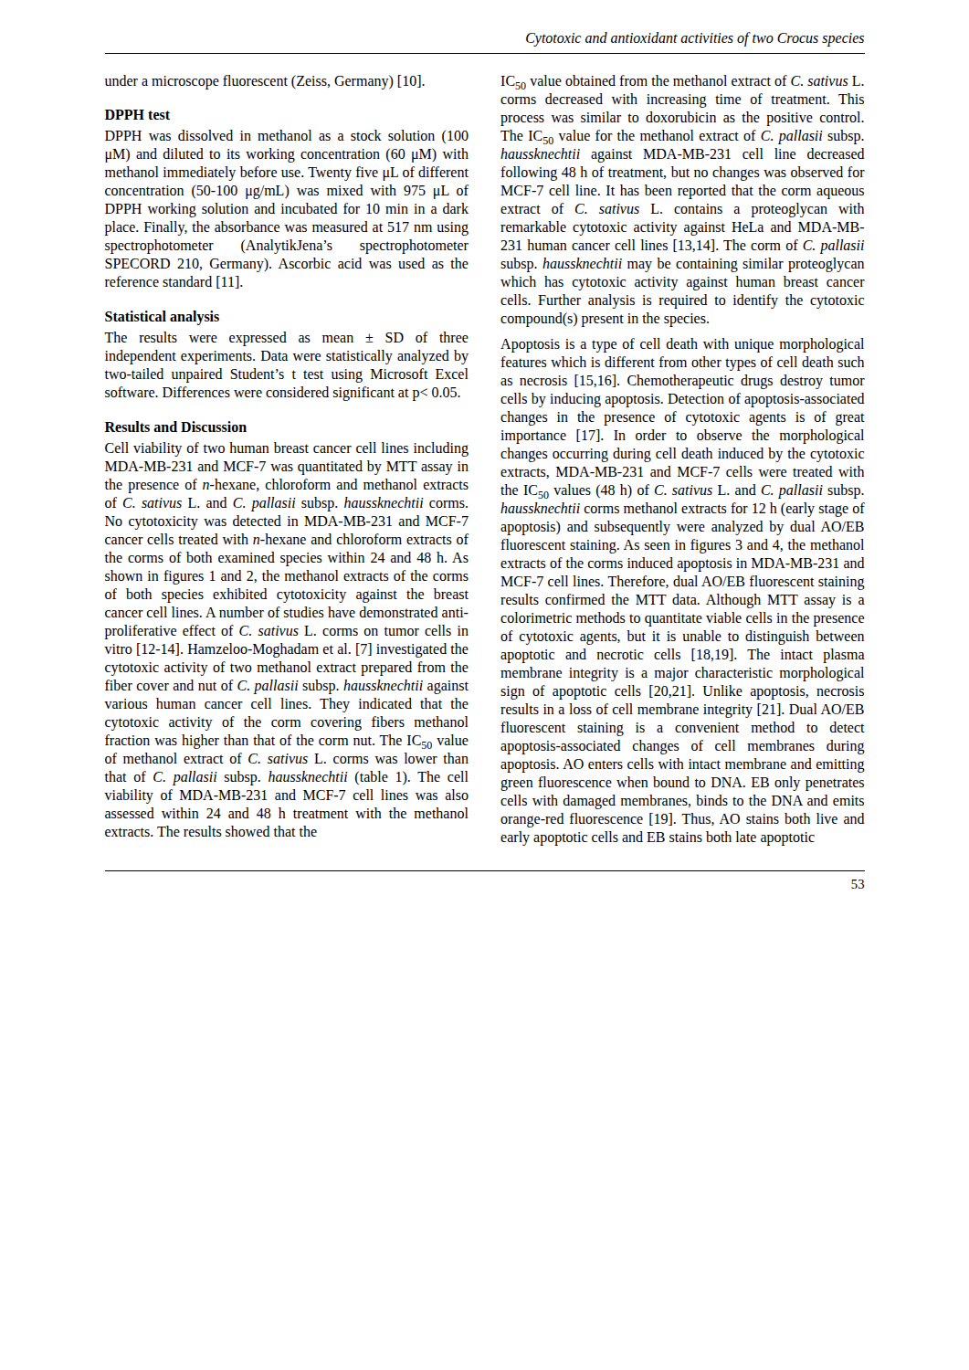Cytotoxic and antioxidant activities of two Crocus species
under a microscope fluorescent (Zeiss, Germany) [10].
DPPH test
DPPH was dissolved in methanol as a stock solution (100 μM) and diluted to its working concentration (60 μM) with methanol immediately before use. Twenty five μL of different concentration (50-100 μg/mL) was mixed with 975 μL of DPPH working solution and incubated for 10 min in a dark place. Finally, the absorbance was measured at 517 nm using spectrophotometer (AnalytikJena’s spectrophotometer SPECORD 210, Germany). Ascorbic acid was used as the reference standard [11].
Statistical analysis
The results were expressed as mean ± SD of three independent experiments. Data were statistically analyzed by two-tailed unpaired Student’s t test using Microsoft Excel software. Differences were considered significant at p< 0.05.
Results and Discussion
Cell viability of two human breast cancer cell lines including MDA-MB-231 and MCF-7 was quantitated by MTT assay in the presence of n-hexane, chloroform and methanol extracts of C. sativus L. and C. pallasii subsp. haussknechtii corms. No cytotoxicity was detected in MDA-MB-231 and MCF-7 cancer cells treated with n-hexane and chloroform extracts of the corms of both examined species within 24 and 48 h. As shown in figures 1 and 2, the methanol extracts of the corms of both species exhibited cytotoxicity against the breast cancer cell lines. A number of studies have demonstrated anti-proliferative effect of C. sativus L. corms on tumor cells in vitro [12-14]. Hamzeloo-Moghadam et al. [7] investigated the cytotoxic activity of two methanol extract prepared from the fiber cover and nut of C. pallasii subsp. haussknechtii against various human cancer cell lines. They indicated that the cytotoxic activity of the corm covering fibers methanol fraction was higher than that of the corm nut. The IC50 value of methanol extract of C. sativus L. corms was lower than that of C. pallasii subsp. haussknechtii (table 1). The cell viability of MDA-MB-231 and MCF-7 cell lines was also assessed within 24 and 48 h treatment with the methanol extracts. The results showed that the
IC50 value obtained from the methanol extract of C. sativus L. corms decreased with increasing time of treatment. This process was similar to doxorubicin as the positive control. The IC50 value for the methanol extract of C. pallasii subsp. haussknechtii against MDA-MB-231 cell line decreased following 48 h of treatment, but no changes was observed for MCF-7 cell line. It has been reported that the corm aqueous extract of C. sativus L. contains a proteoglycan with remarkable cytotoxic activity against HeLa and MDA-MB-231 human cancer cell lines [13,14]. The corm of C. pallasii subsp. haussknechtii may be containing similar proteoglycan which has cytotoxic activity against human breast cancer cells. Further analysis is required to identify the cytotoxic compound(s) present in the species.
Apoptosis is a type of cell death with unique morphological features which is different from other types of cell death such as necrosis [15,16]. Chemotherapeutic drugs destroy tumor cells by inducing apoptosis. Detection of apoptosis-associated changes in the presence of cytotoxic agents is of great importance [17]. In order to observe the morphological changes occurring during cell death induced by the cytotoxic extracts, MDA-MB-231 and MCF-7 cells were treated with the IC50 values (48 h) of C. sativus L. and C. pallasii subsp. haussknechtii corms methanol extracts for 12 h (early stage of apoptosis) and subsequently were analyzed by dual AO/EB fluorescent staining. As seen in figures 3 and 4, the methanol extracts of the corms induced apoptosis in MDA-MB-231 and MCF-7 cell lines. Therefore, dual AO/EB fluorescent staining results confirmed the MTT data. Although MTT assay is a colorimetric methods to quantitate viable cells in the presence of cytotoxic agents, but it is unable to distinguish between apoptotic and necrotic cells [18,19]. The intact plasma membrane integrity is a major characteristic morphological sign of apoptotic cells [20,21]. Unlike apoptosis, necrosis results in a loss of cell membrane integrity [21]. Dual AO/EB fluorescent staining is a convenient method to detect apoptosis-associated changes of cell membranes during apoptosis. AO enters cells with intact membrane and emitting green fluorescence when bound to DNA. EB only penetrates cells with damaged membranes, binds to the DNA and emits orange-red fluorescence [19]. Thus, AO stains both live and early apoptotic cells and EB stains both late apoptotic
53